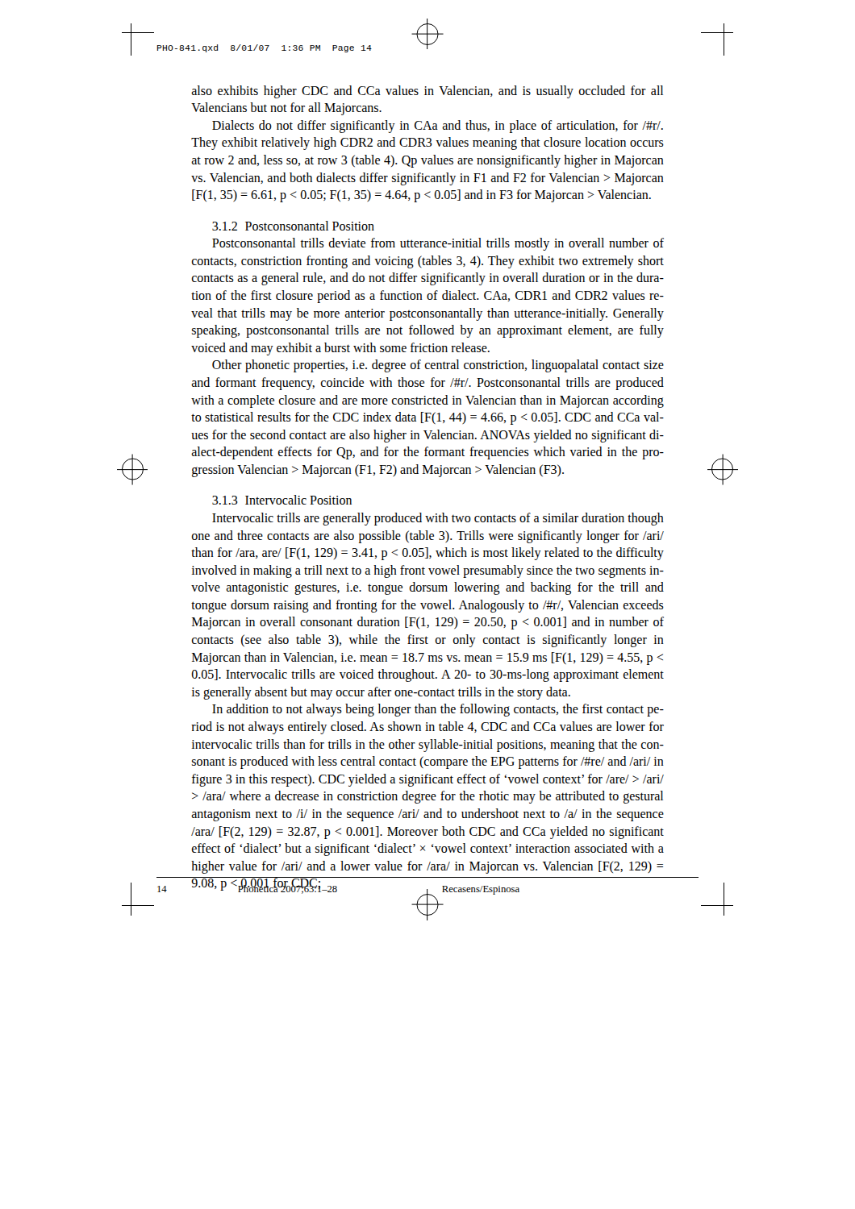PHO-841.qxd 8/01/07 1:36 PM Page 14
also exhibits higher CDC and CCa values in Valencian, and is usually occluded for all Valencians but not for all Majorcans.
Dialects do not differ significantly in CAa and thus, in place of articulation, for /#r/. They exhibit relatively high CDR2 and CDR3 values meaning that closure location occurs at row 2 and, less so, at row 3 (table 4). Qp values are nonsignificantly higher in Majorcan vs. Valencian, and both dialects differ significantly in F1 and F2 for Valencian > Majorcan [F(1, 35) = 6.61, p < 0.05; F(1, 35) = 4.64, p < 0.05] and in F3 for Majorcan > Valencian.
3.1.2 Postconsonantal Position
Postconsonantal trills deviate from utterance-initial trills mostly in overall number of contacts, constriction fronting and voicing (tables 3, 4). They exhibit two extremely short contacts as a general rule, and do not differ significantly in overall duration or in the duration of the first closure period as a function of dialect. CAa, CDR1 and CDR2 values reveal that trills may be more anterior postconsonantally than utterance-initially. Generally speaking, postconsonantal trills are not followed by an approximant element, are fully voiced and may exhibit a burst with some friction release.
Other phonetic properties, i.e. degree of central constriction, linguopalatal contact size and formant frequency, coincide with those for /#r/. Postconsonantal trills are produced with a complete closure and are more constricted in Valencian than in Majorcan according to statistical results for the CDC index data [F(1, 44) = 4.66, p < 0.05]. CDC and CCa values for the second contact are also higher in Valencian. ANOVAs yielded no significant dialect-dependent effects for Qp, and for the formant frequencies which varied in the progression Valencian > Majorcan (F1, F2) and Majorcan > Valencian (F3).
3.1.3 Intervocalic Position
Intervocalic trills are generally produced with two contacts of a similar duration though one and three contacts are also possible (table 3). Trills were significantly longer for /ari/ than for /ara, are/ [F(1, 129) = 3.41, p < 0.05], which is most likely related to the difficulty involved in making a trill next to a high front vowel presumably since the two segments involve antagonistic gestures, i.e. tongue dorsum lowering and backing for the trill and tongue dorsum raising and fronting for the vowel. Analogously to /#r/, Valencian exceeds Majorcan in overall consonant duration [F(1, 129) = 20.50, p < 0.001] and in number of contacts (see also table 3), while the first or only contact is significantly longer in Majorcan than in Valencian, i.e. mean = 18.7 ms vs. mean = 15.9 ms [F(1, 129) = 4.55, p < 0.05]. Intervocalic trills are voiced throughout. A 20- to 30-ms-long approximant element is generally absent but may occur after one-contact trills in the story data.
In addition to not always being longer than the following contacts, the first contact period is not always entirely closed. As shown in table 4, CDC and CCa values are lower for intervocalic trills than for trills in the other syllable-initial positions, meaning that the consonant is produced with less central contact (compare the EPG patterns for /#re/ and /ari/ in figure 3 in this respect). CDC yielded a significant effect of ‘vowel context’ for /are/ > /ari/ > /ara/ where a decrease in constriction degree for the rhotic may be attributed to gestural antagonism next to /i/ in the sequence /ari/ and to undershoot next to /a/ in the sequence /ara/ [F(2, 129) = 32.87, p < 0.001]. Moreover both CDC and CCa yielded no significant effect of ‘dialect’ but a significant ‘dialect’ × ‘vowel context’ interaction associated with a higher value for /ari/ and a lower value for /ara/ in Majorcan vs. Valencian [F(2, 129) = 9.08, p < 0.001 for CDC;
14
Phonetica 2007;63:1–28
Recasens/Espinosa